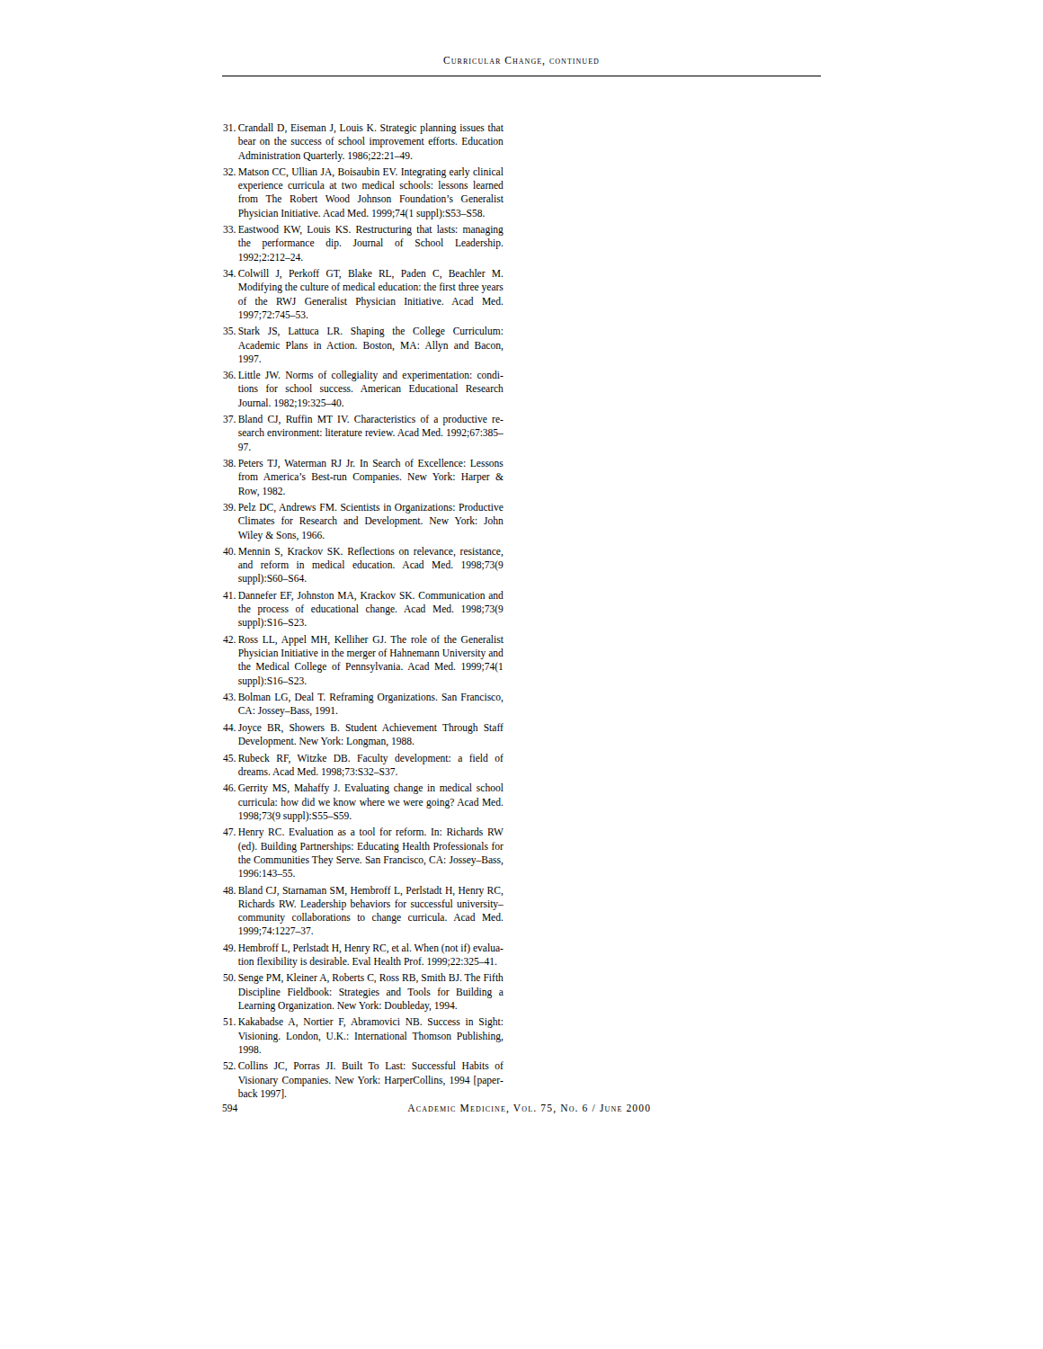Curricular Change, continued
31. Crandall D, Eiseman J, Louis K. Strategic planning issues that bear on the success of school improvement efforts. Education Administration Quarterly. 1986;22:21–49.
32. Matson CC, Ullian JA, Boisaubin EV. Integrating early clinical experience curricula at two medical schools: lessons learned from The Robert Wood Johnson Foundation’s Generalist Physician Initiative. Acad Med. 1999;74(1 suppl):S53–S58.
33. Eastwood KW, Louis KS. Restructuring that lasts: managing the performance dip. Journal of School Leadership. 1992;2:212–24.
34. Colwill J, Perkoff GT, Blake RL, Paden C, Beachler M. Modifying the culture of medical education: the first three years of the RWJ Generalist Physician Initiative. Acad Med. 1997;72:745–53.
35. Stark JS, Lattuca LR. Shaping the College Curriculum: Academic Plans in Action. Boston, MA: Allyn and Bacon, 1997.
36. Little JW. Norms of collegiality and experimentation: conditions for school success. American Educational Research Journal. 1982;19:325–40.
37. Bland CJ, Ruffin MT IV. Characteristics of a productive research environment: literature review. Acad Med. 1992;67:385–97.
38. Peters TJ, Waterman RJ Jr. In Search of Excellence: Lessons from America’s Best-run Companies. New York: Harper & Row, 1982.
39. Pelz DC, Andrews FM. Scientists in Organizations: Productive Climates for Research and Development. New York: John Wiley & Sons, 1966.
40. Mennin S, Krackov SK. Reflections on relevance, resistance, and reform in medical education. Acad Med. 1998;73(9 suppl):S60–S64.
41. Dannefer EF, Johnston MA, Krackov SK. Communication and the process of educational change. Acad Med. 1998;73(9 suppl):S16–S23.
42. Ross LL, Appel MH, Kelliher GJ. The role of the Generalist Physician Initiative in the merger of Hahnemann University and the Medical College of Pennsylvania. Acad Med. 1999;74(1 suppl):S16–S23.
43. Bolman LG, Deal T. Reframing Organizations. San Francisco, CA: Jossey–Bass, 1991.
44. Joyce BR, Showers B. Student Achievement Through Staff Development. New York: Longman, 1988.
45. Rubeck RF, Witzke DB. Faculty development: a field of dreams. Acad Med. 1998;73:S32–S37.
46. Gerrity MS, Mahaffy J. Evaluating change in medical school curricula: how did we know where we were going? Acad Med. 1998;73(9 suppl):S55–S59.
47. Henry RC. Evaluation as a tool for reform. In: Richards RW (ed). Building Partnerships: Educating Health Professionals for the Communities They Serve. San Francisco, CA: Jossey–Bass, 1996:143–55.
48. Bland CJ, Starnaman SM, Hembroff L, Perlstadt H, Henry RC, Richards RW. Leadership behaviors for successful university–community collaborations to change curricula. Acad Med. 1999;74:1227–37.
49. Hembroff L, Perlstadt H, Henry RC, et al. When (not if) evaluation flexibility is desirable. Eval Health Prof. 1999;22:325–41.
50. Senge PM, Kleiner A, Roberts C, Ross RB, Smith BJ. The Fifth Discipline Fieldbook: Strategies and Tools for Building a Learning Organization. New York: Doubleday, 1994.
51. Kakabadse A, Nortier F, Abramovici NB. Success in Sight: Visioning. London, U.K.: International Thomson Publishing, 1998.
52. Collins JC, Porras JI. Built To Last: Successful Habits of Visionary Companies. New York: HarperCollins, 1994 [paperback 1997].
594
Academic Medicine, Vol. 75, No. 6 / June 2000